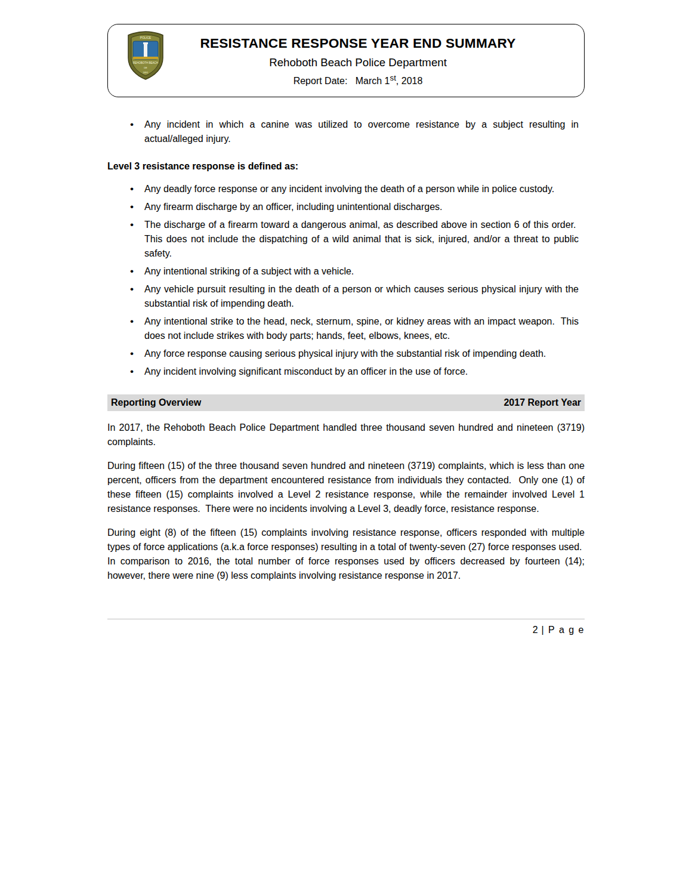POLICE REHOBOTH BEACH DE 1891
RESISTANCE RESPONSE YEAR END SUMMARY
Rehoboth Beach Police Department
Report Date: March 1st, 2018
Any incident in which a canine was utilized to overcome resistance by a subject resulting in actual/alleged injury.
Level 3 resistance response is defined as:
Any deadly force response or any incident involving the death of a person while in police custody.
Any firearm discharge by an officer, including unintentional discharges.
The discharge of a firearm toward a dangerous animal, as described above in section 6 of this order. This does not include the dispatching of a wild animal that is sick, injured, and/or a threat to public safety.
Any intentional striking of a subject with a vehicle.
Any vehicle pursuit resulting in the death of a person or which causes serious physical injury with the substantial risk of impending death.
Any intentional strike to the head, neck, sternum, spine, or kidney areas with an impact weapon. This does not include strikes with body parts; hands, feet, elbows, knees, etc.
Any force response causing serious physical injury with the substantial risk of impending death.
Any incident involving significant misconduct by an officer in the use of force.
Reporting Overview 2017 Report Year
In 2017, the Rehoboth Beach Police Department handled three thousand seven hundred and nineteen (3719) complaints.
During fifteen (15) of the three thousand seven hundred and nineteen (3719) complaints, which is less than one percent, officers from the department encountered resistance from individuals they contacted. Only one (1) of these fifteen (15) complaints involved a Level 2 resistance response, while the remainder involved Level 1 resistance responses. There were no incidents involving a Level 3, deadly force, resistance response.
During eight (8) of the fifteen (15) complaints involving resistance response, officers responded with multiple types of force applications (a.k.a force responses) resulting in a total of twenty-seven (27) force responses used. In comparison to 2016, the total number of force responses used by officers decreased by fourteen (14); however, there were nine (9) less complaints involving resistance response in 2017.
2 | P a g e